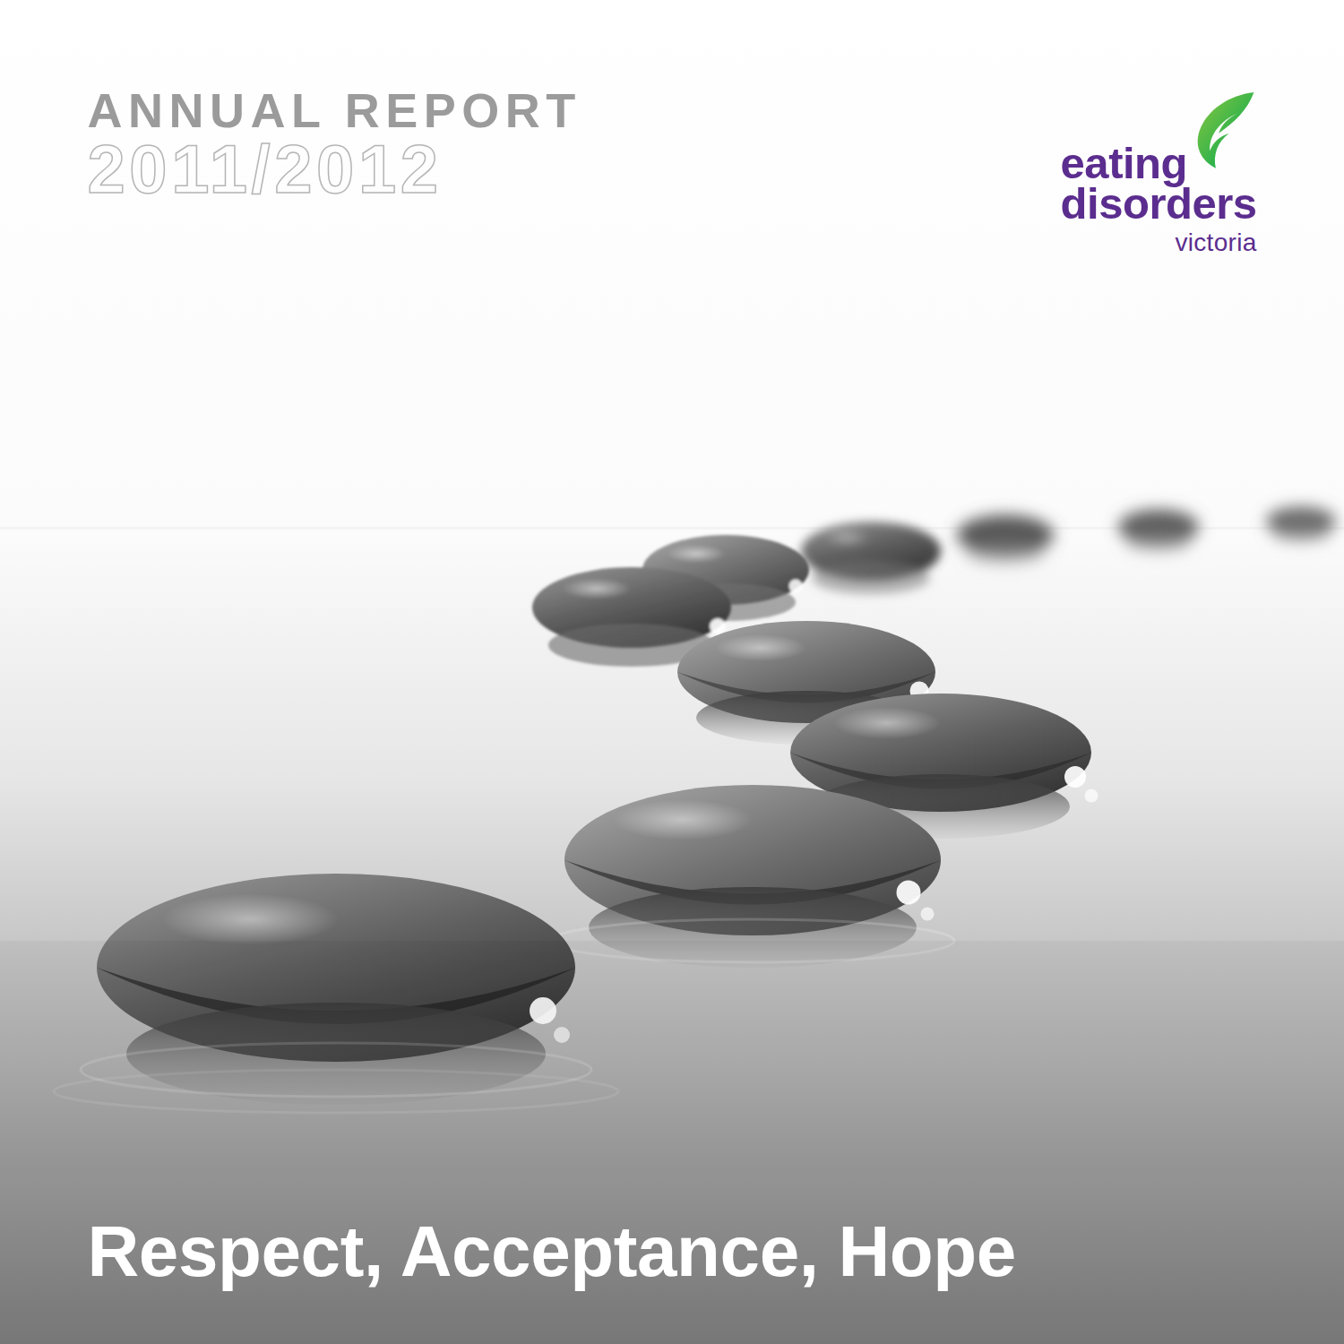Annual Report 2011/2012
eating disorders
victoria
Respect, Acceptance, Hope